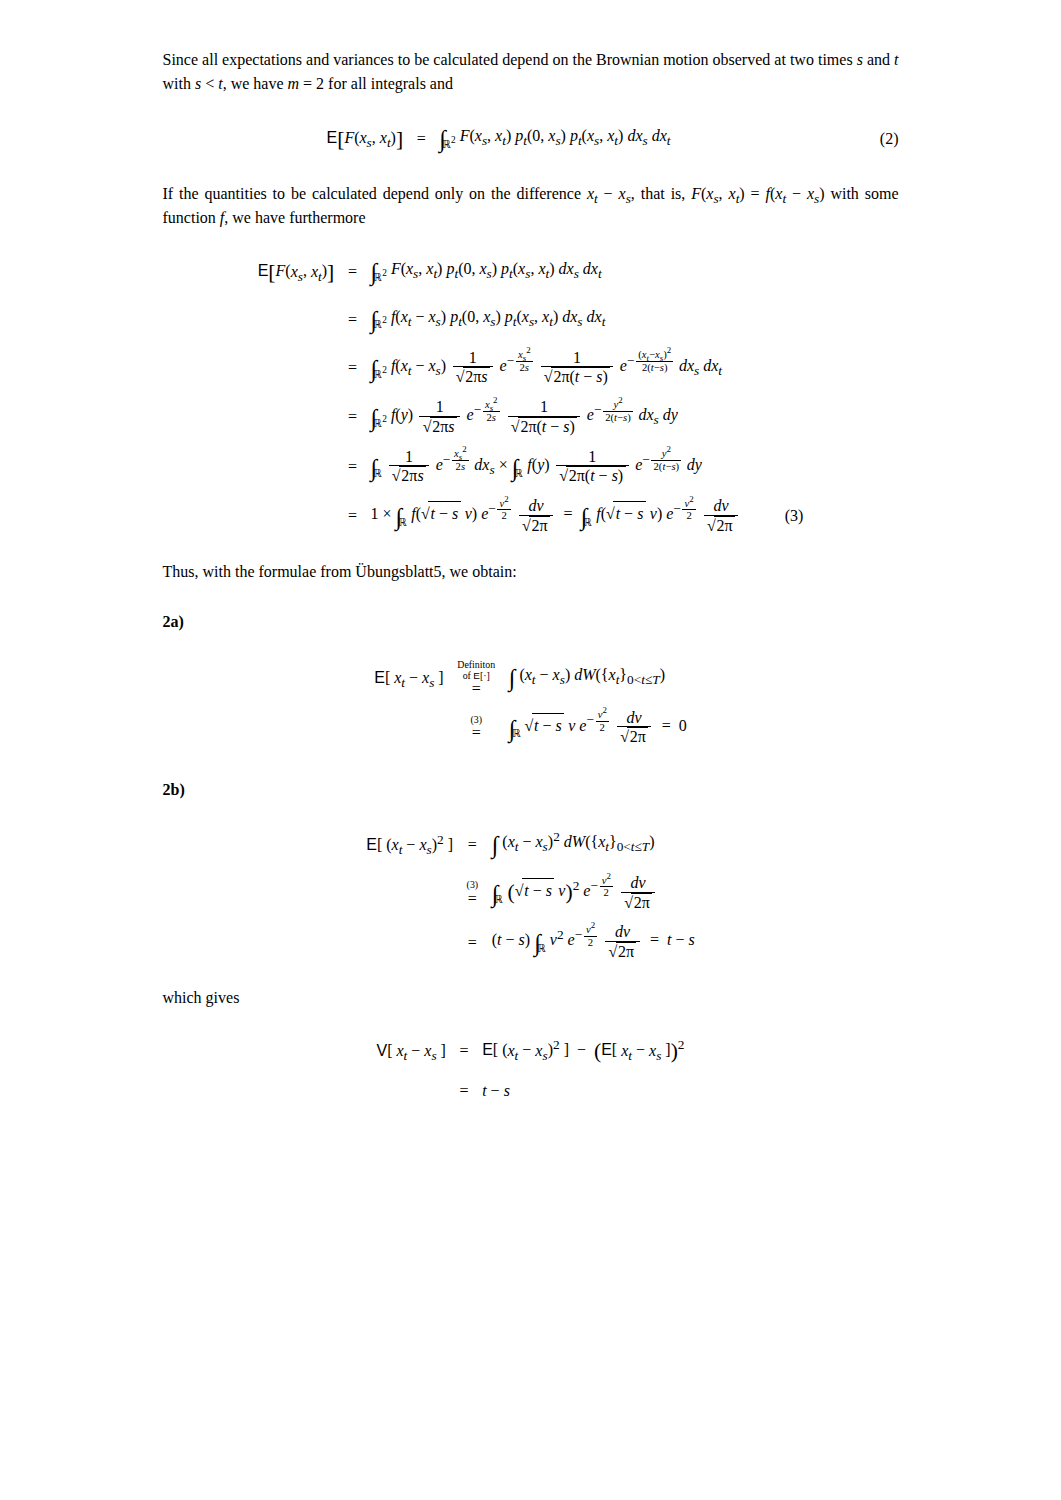Since all expectations and variances to be calculated depend on the Brownian motion observed at two times s and t with s < t, we have m = 2 for all integrals and
| E [ F ( x s , x t ) ] | = | ∫ ℝ 2 F ( x s , x t ) p t (0, x s ) p t ( x s , x t ) dx s dx t |
(2)
If the quantities to be calculated depend only on the difference xt − xs, that is, F(xs, xt) = f(xt − xs) with some function f, we have furthermore
| E [ F ( x s , x t ) ] | = | ∫ ℝ 2 F ( x s , x t ) p t (0, x s ) p t ( x s , x t ) dx s dx t | |
| | = | ∫ ℝ 2 f ( x t − x s ) p t (0, x s ) p t ( x s , x t ) dx s dx t | |
| | = | ∫ ℝ 2 f ( x t − x s ) 1 √ 2π s e − x s 2 2 s 1 √ 2π( t − s ) e − ( x t − x s ) 2 2( t − s ) dx s dx t | |
| | = | ∫ ℝ 2 f ( y ) 1 √ 2π s e − x s 2 2 s 1 √ 2π( t − s ) e − y 2 2( t − s ) dx s dy | |
| | = | ∫ ℝ 1 √ 2π s e − x s 2 2 s dx s × ∫ ℝ f ( y ) 1 √ 2π( t − s ) e − y 2 2( t − s ) dy | |
| | = | 1 × ∫ ℝ f ( √ t − s v ) e − v 2 2 dv √ 2π = ∫ ℝ f ( √ t − s v ) e − v 2 2 dv √ 2π | (3) |
Thus, with the formulae from Übungsblatt5, we obtain:
2a)
| E [ x t − x s ] | Definiton of E [·] = | ∫ ( x t − x s ) dW ({ x t } 0< t ≤ T ) |
| | (3) = | ∫ ℝ √ t − s v e − v 2 2 dv √ 2π = 0 |
2b)
| E [ ( x t − x s ) 2 ] | = | ∫ ( x t − x s ) 2 dW ({ x t } 0< t ≤ T ) |
| | (3) = | ∫ ℝ ( √ t − s v ) 2 e − v 2 2 dv √ 2π |
| | = | ( t − s ) ∫ ℝ v 2 e − v 2 2 dv √ 2π = t − s |
which gives
| V [ x t − x s ] | = | E [ ( x t − x s ) 2 ] − ( E [ x t − x s ] ) 2 |
| | = | t − s |